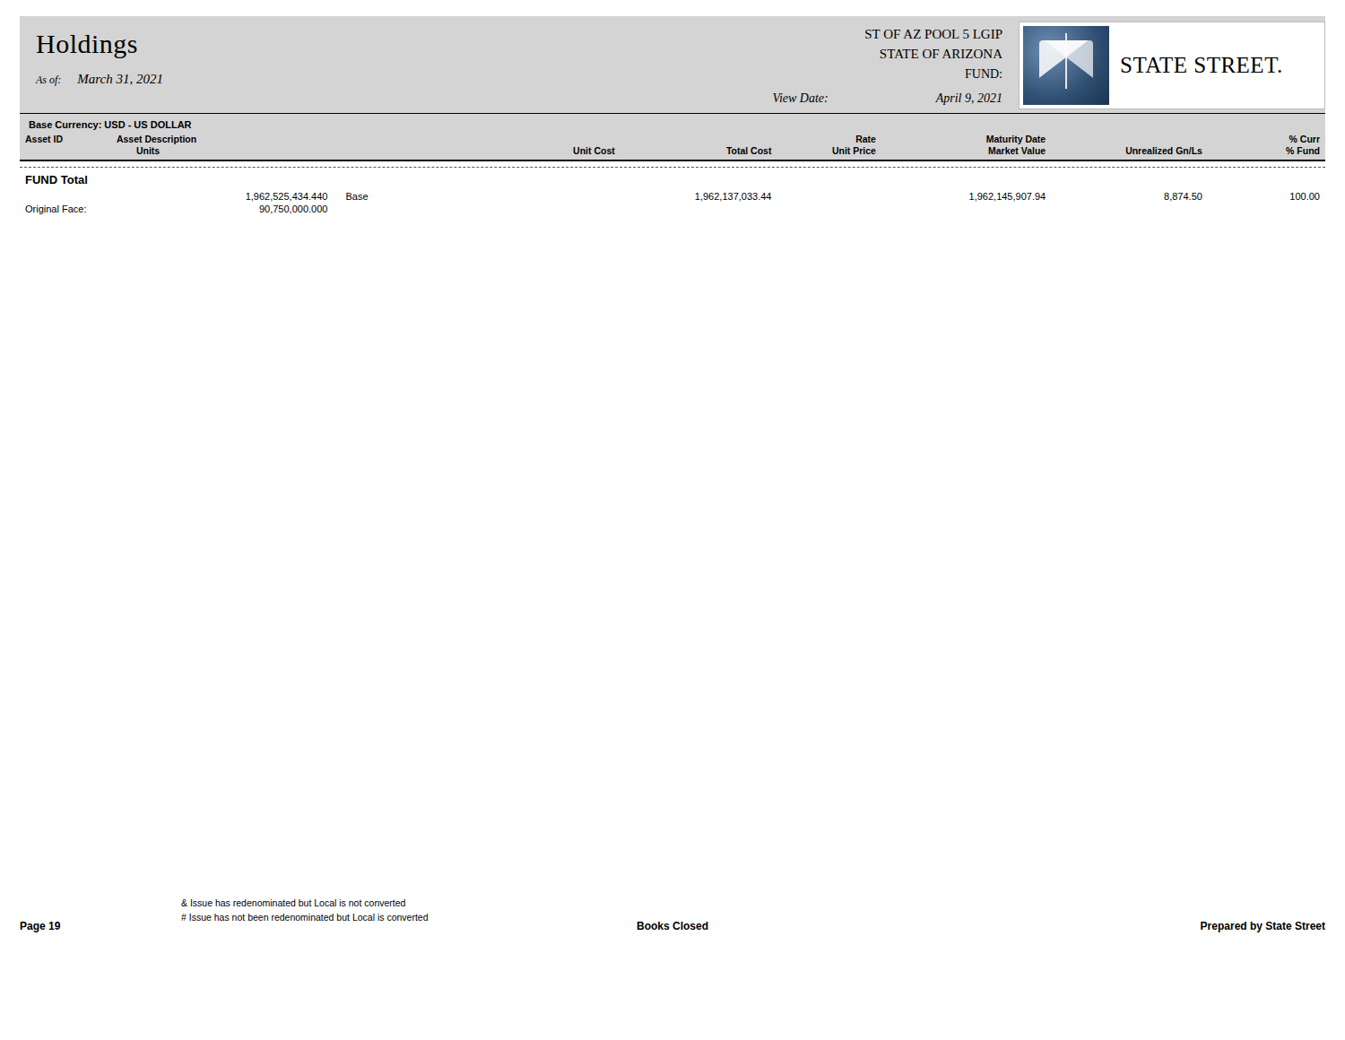Holdings
As of: March 31, 2021
ST OF AZ POOL 5 LGIP
STATE OF ARIZONA
FUND:
ATZF
View Date: April 9, 2021
STATE STREET.
Base Currency: USD - US DOLLAR
| Asset ID | Asset Description | | | | Rate | Maturity Date | | % Curr |
| | Units | | Unit Cost | Total Cost | Unit Price | Market Value | Unrealized Gn/Ls | % Fund |
FUND Total
| | 1,962,525,434.440 | Base | | 1,962,137,033.44 | | 1,962,145,907.94 | 8,874.50 | 100.00 |
| Original Face: | 90,750,000.000 | | | | | | | |
& Issue has redenominated but Local is not converted
# Issue has not been redenominated but Local is converted
Page 19
Books Closed
Prepared by State Street